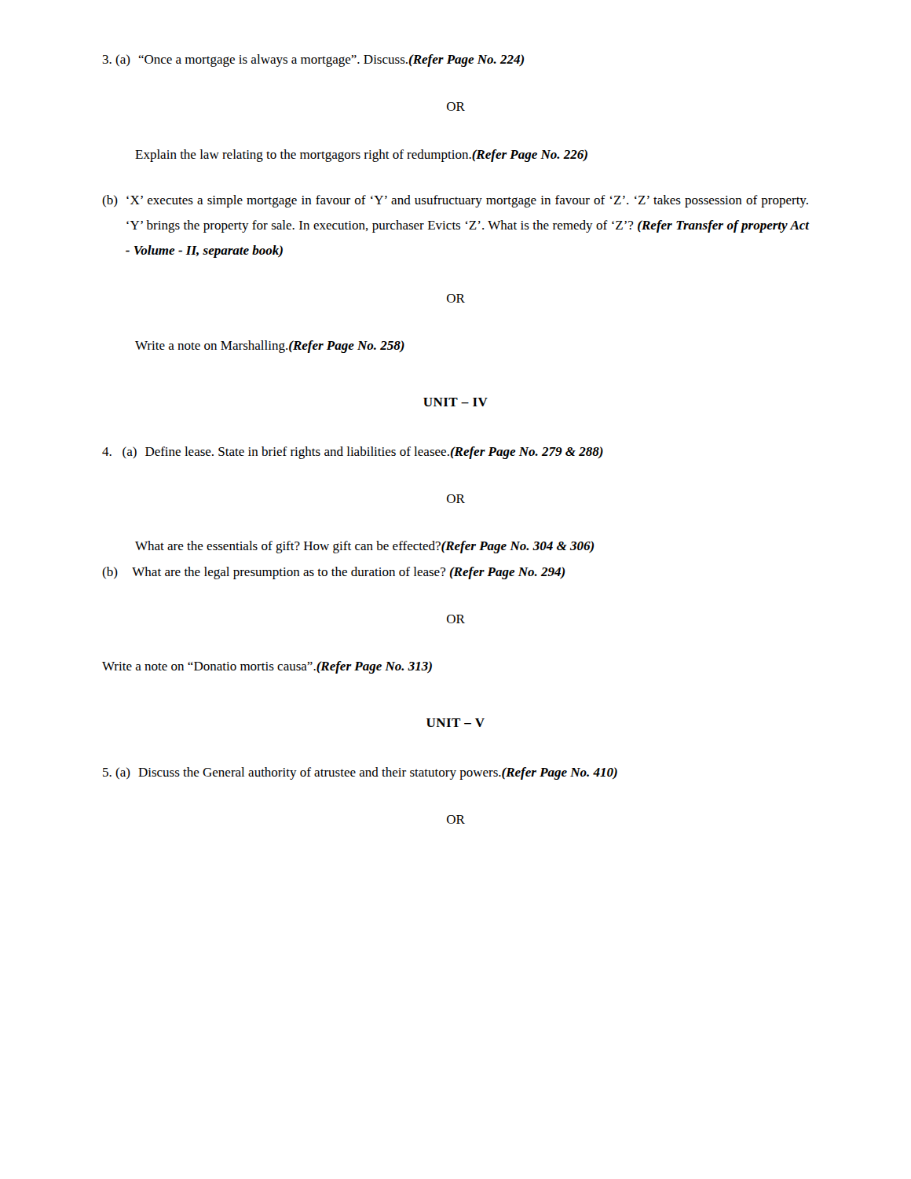3. (a)
“Once a mortgage is always a mortgage”. Discuss.(Refer Page No. 224)
OR
Explain the law relating to the mortgagors right of redumption.(Refer Page No. 226)
(b)
‘X’ executes a simple mortgage in favour of ‘Y’ and usufructuary mortgage in favour of ‘Z’. ‘Z’ takes possession of property. ‘Y’ brings the property for sale. In execution, purchaser Evicts ‘Z’. What is the remedy of ‘Z’? (Refer Transfer of property Act - Volume - II, separate book)
OR
Write a note on Marshalling.(Refer Page No. 258)
UNIT – IV
4. (a)
Define lease. State in brief rights and liabilities of leasee.(Refer Page No. 279 & 288)
OR
What are the essentials of gift? How gift can be effected?(Refer Page No. 304 & 306)
(b)
What are the legal presumption as to the duration of lease? (Refer Page No. 294)
OR
Write a note on “Donatio mortis causa”.(Refer Page No. 313)
UNIT – V
5. (a)
Discuss the General authority of atrustee and their statutory powers.(Refer Page No. 410)
OR